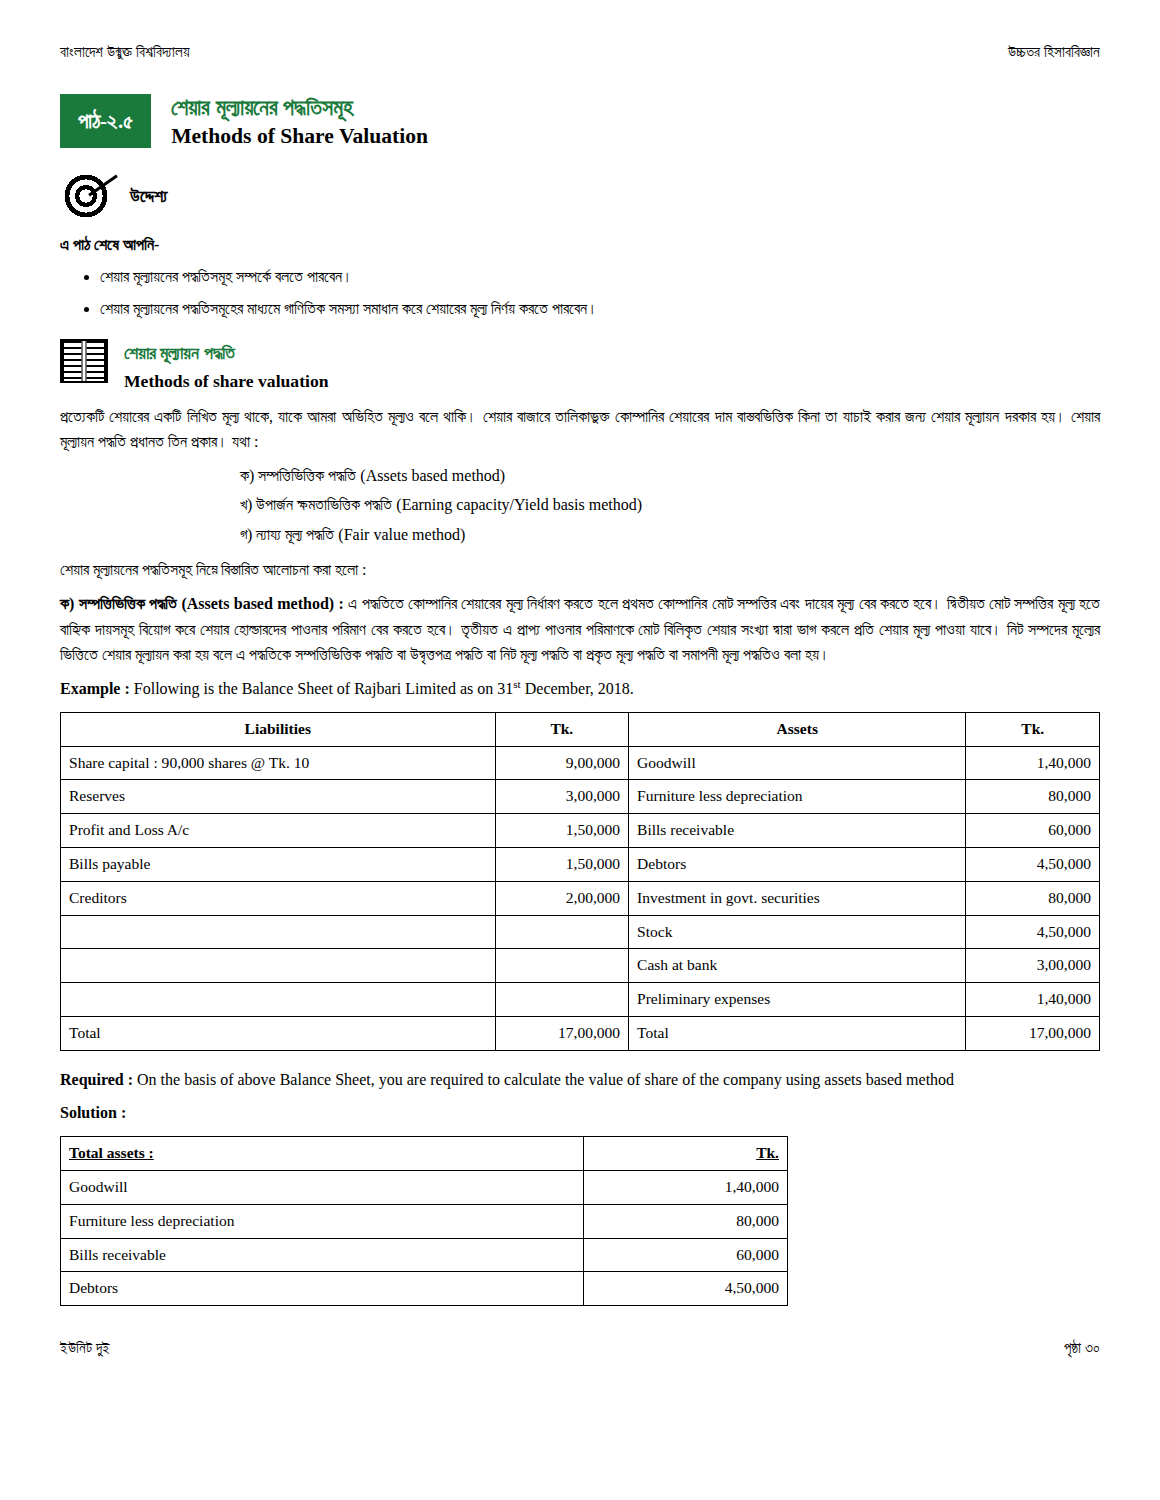বাংলাদেশ উন্মুক্ত বিশ্ববিদ্যালয় উচ্চতর হিসাববিজ্ঞান
পাঠ-২.৫
শেয়ার মূল্যায়নের পদ্ধতিসমূহ Methods of Share Valuation
উদ্দেশ্য
এ পাঠ শেষে আপনি-
শেয়ার মূল্যায়নের পদ্ধতিসমূহ সম্পর্কে বলতে পারবেন।
শেয়ার মূল্যায়নের পদ্ধতিসমূহের মাধ্যমে গাণিতিক সমস্যা সমাধান করে শেয়ারের মূল্য নির্ণয় করতে পারবেন।
শেয়ার মূল্যায়ন পদ্ধতি Methods of share valuation
প্রত্যেকটি শেয়ারের একটি লিখিত মূল্য থাকে, যাকে আমরা অভিহিত মূল্যও বলে থাকি। শেয়ার বাজারে তালিকাভুক্ত কোম্পানির শেয়ারের দাম বাস্তবভিত্তিক কিনা তা যাচাই করার জন্য শেয়ার মূল্যায়ন দরকার হয়। শেয়ার মূল্যায়ন পদ্ধতি প্রধানত তিন প্রকার। যথা :
ক) সম্পত্তিভিত্তিক পদ্ধতি (Assets based method)
খ) উপার্জন ক্ষমতাভিত্তিক পদ্ধতি (Earning capacity/Yield basis method)
গ) ন্যায্য মূল্য পদ্ধতি (Fair value method)
শেয়ার মূল্যায়নের পদ্ধতিসমূহ নিম্নে বিস্তারিত আলোচনা করা হলো :
ক) সম্পত্তিভিত্তিক পদ্ধতি (Assets based method) : এ পদ্ধতিতে কোম্পানির শেয়ারের মূল্য নির্ধারণ করতে হলে প্রথমত কোম্পানির মোট সম্পত্তির এবং দায়ের মূল্য বের করতে হবে। দ্বিতীয়ত মোট সম্পত্তির মূল্য হতে বাহ্যিক দায়সমূহ বিয়োগ করে শেয়ার হোল্ডারদের পাওনার পরিমাণ বের করতে হবে। তৃতীয়ত এ প্রাপ্য পাওনার পরিমাণকে মোট বিলিকৃত শেয়ার সংখ্যা দ্বারা ভাগ করলে প্রতি শেয়ার মূল্য পাওয়া যাবে। নিট সম্পদের মূল্যের ভিত্তিতে শেয়ার মূল্যায়ন করা হয় বলে এ পদ্ধতিকে সম্পত্তিভিত্তিক পদ্ধতি বা উদ্বৃত্তপত্র পদ্ধতি বা নিট মূল্য পদ্ধতি বা প্রকৃত মূল্য পদ্ধতি বা সমাপনী মূল্য পদ্ধতিও বলা হয়।
Example : Following is the Balance Sheet of Rajbari Limited as on 31st December, 2018.
| Liabilities | Tk. | Assets | Tk. |
| --- | --- | --- | --- |
| Share capital : 90,000 shares @ Tk. 10 | 9,00,000 | Goodwill | 1,40,000 |
| Reserves | 3,00,000 | Furniture less depreciation | 80,000 |
| Profit and Loss A/c | 1,50,000 | Bills receivable | 60,000 |
| Bills payable | 1,50,000 | Debtors | 4,50,000 |
| Creditors | 2,00,000 | Investment in govt. securities | 80,000 |
| | | Stock | 4,50,000 |
| | | Cash at bank | 3,00,000 |
| | | Preliminary expenses | 1,40,000 |
| Total | 17,00,000 | Total | 17,00,000 |
Required : On the basis of above Balance Sheet, you are required to calculate the value of share of the company using assets based method
Solution :
| Total assets : | Tk. |
| Goodwill | 1,40,000 |
| Furniture less depreciation | 80,000 |
| Bills receivable | 60,000 |
| Debtors | 4,50,000 |
ইউনিট দুই পৃষ্ঠা ৩০